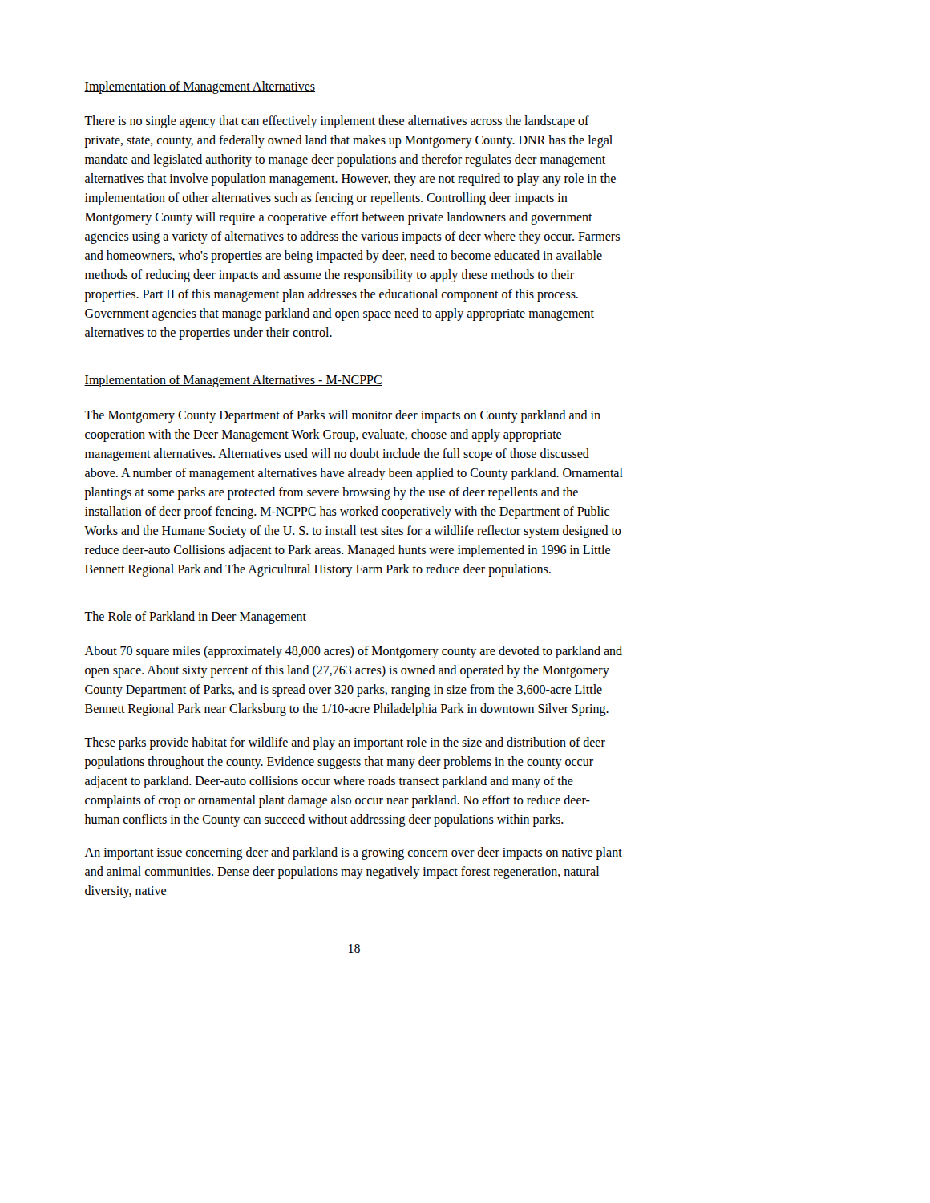Implementation of Management Alternatives
There is no single agency that can effectively implement these alternatives across the landscape of private, state, county, and federally owned land that makes up Montgomery County. DNR has the legal mandate and legislated authority to manage deer populations and therefor regulates deer management alternatives that involve population management. However, they are not required to play any role in the implementation of other alternatives such as fencing or repellents. Controlling deer impacts in Montgomery County will require a cooperative effort between private landowners and government agencies using a variety of alternatives to address the various impacts of deer where they occur. Farmers and homeowners, who's properties are being impacted by deer, need to become educated in available methods of reducing deer impacts and assume the responsibility to apply these methods to their properties. Part II of this management plan addresses the educational component of this process. Government agencies that manage parkland and open space need to apply appropriate management alternatives to the properties under their control.
Implementation of Management Alternatives - M-NCPPC
The Montgomery County Department of Parks will monitor deer impacts on County parkland and in cooperation with the Deer Management Work Group, evaluate, choose and apply appropriate management alternatives. Alternatives used will no doubt include the full scope of those discussed above. A number of management alternatives have already been applied to County parkland. Ornamental plantings at some parks are protected from severe browsing by the use of deer repellents and the installation of deer proof fencing. M-NCPPC has worked cooperatively with the Department of Public Works and the Humane Society of the U. S. to install test sites for a wildlife reflector system designed to reduce deer-auto Collisions adjacent to Park areas. Managed hunts were implemented in 1996 in Little Bennett Regional Park and The Agricultural History Farm Park to reduce deer populations.
The Role of Parkland in Deer Management
About 70 square miles (approximately 48,000 acres) of Montgomery county are devoted to parkland and open space. About sixty percent of this land (27,763 acres) is owned and operated by the Montgomery County Department of Parks, and is spread over 320 parks, ranging in size from the 3,600-acre Little Bennett Regional Park near Clarksburg to the 1/10-acre Philadelphia Park in downtown Silver Spring.
These parks provide habitat for wildlife and play an important role in the size and distribution of deer populations throughout the county. Evidence suggests that many deer problems in the county occur adjacent to parkland. Deer-auto collisions occur where roads transect parkland and many of the complaints of crop or ornamental plant damage also occur near parkland. No effort to reduce deer-human conflicts in the County can succeed without addressing deer populations within parks.
An important issue concerning deer and parkland is a growing concern over deer impacts on native plant and animal communities. Dense deer populations may negatively impact forest regeneration, natural diversity, native
18